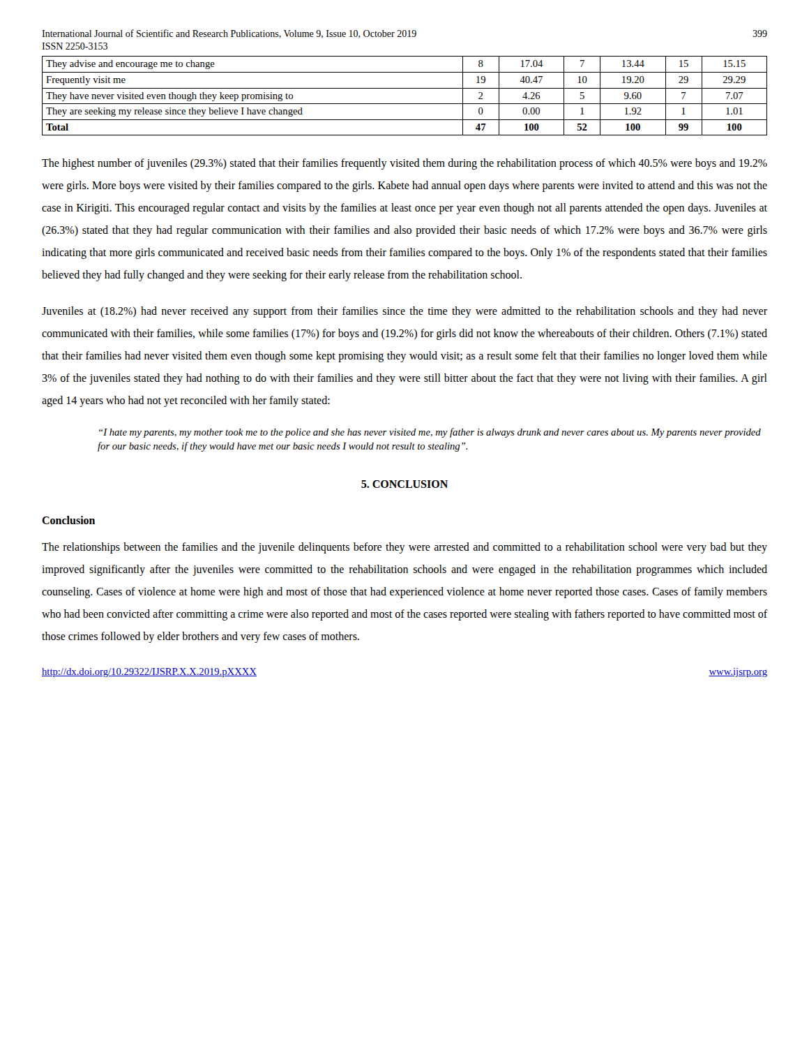International Journal of Scientific and Research Publications, Volume 9, Issue 10, October 2019
399
ISSN 2250-3153
| They advise and encourage me to change | 8 | 17.04 | 7 | 13.44 | 15 | 15.15 |
| Frequently visit me | 19 | 40.47 | 10 | 19.20 | 29 | 29.29 |
| They have never visited even though they keep promising to | 2 | 4.26 | 5 | 9.60 | 7 | 7.07 |
| They are seeking my release since they believe I have changed | 0 | 0.00 | 1 | 1.92 | 1 | 1.01 |
| Total | 47 | 100 | 52 | 100 | 99 | 100 |
The highest number of juveniles (29.3%) stated that their families frequently visited them during the rehabilitation process of which 40.5% were boys and 19.2% were girls. More boys were visited by their families compared to the girls. Kabete had annual open days where parents were invited to attend and this was not the case in Kirigiti. This encouraged regular contact and visits by the families at least once per year even though not all parents attended the open days. Juveniles at (26.3%) stated that they had regular communication with their families and also provided their basic needs of which 17.2% were boys and 36.7% were girls indicating that more girls communicated and received basic needs from their families compared to the boys. Only 1% of the respondents stated that their families believed they had fully changed and they were seeking for their early release from the rehabilitation school.
Juveniles at (18.2%) had never received any support from their families since the time they were admitted to the rehabilitation schools and they had never communicated with their families, while some families (17%) for boys and (19.2%) for girls did not know the whereabouts of their children. Others (7.1%) stated that their families had never visited them even though some kept promising they would visit; as a result some felt that their families no longer loved them while 3% of the juveniles stated they had nothing to do with their families and they were still bitter about the fact that they were not living with their families. A girl aged 14 years who had not yet reconciled with her family stated:
“I hate my parents, my mother took me to the police and she has never visited me, my father is always drunk and never cares about us. My parents never provided for our basic needs, if they would have met our basic needs I would not result to stealing”.
5. CONCLUSION
Conclusion
The relationships between the families and the juvenile delinquents before they were arrested and committed to a rehabilitation school were very bad but they improved significantly after the juveniles were committed to the rehabilitation schools and were engaged in the rehabilitation programmes which included counseling. Cases of violence at home were high and most of those that had experienced violence at home never reported those cases. Cases of family members who had been convicted after committing a crime were also reported and most of the cases reported were stealing with fathers reported to have committed most of those crimes followed by elder brothers and very few cases of mothers.
http://dx.doi.org/10.29322/IJSRP.X.X.2019.pXXXX
www.ijsrp.org